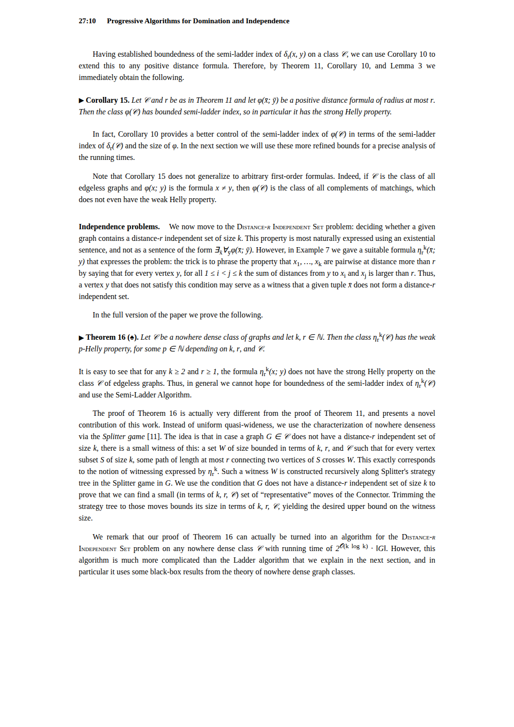27:10 Progressive Algorithms for Domination and Independence
Having established boundedness of the semi-ladder index of δr(x, y) on a class 𝒞, we can use Corollary 10 to extend this to any positive distance formula. Therefore, by Theorem 11, Corollary 10, and Lemma 3 we immediately obtain the following.
Corollary 15. Let 𝒞 and r be as in Theorem 11 and let φ(x̄; ȳ) be a positive distance formula of radius at most r. Then the class φ(𝒞) has bounded semi-ladder index, so in particular it has the strong Helly property.
In fact, Corollary 10 provides a better control of the semi-ladder index of φ(𝒞) in terms of the semi-ladder index of δr(𝒞) and the size of φ. In the next section we will use these more refined bounds for a precise analysis of the running times.
Note that Corollary 15 does not generalize to arbitrary first-order formulas. Indeed, if 𝒞 is the class of all edgeless graphs and φ(x; y) is the formula x ≠ y, then φ(𝒞) is the class of all complements of matchings, which does not even have the weak Helly property.
Independence problems. We now move to the Distance-r Independent Set problem: deciding whether a given graph contains a distance-r independent set of size k. This property is most naturally expressed using an existential sentence, and not as a sentence of the form ∃x̄∀ȳφ(x̄; ȳ). However, in Example 7 we gave a suitable formula ηrk(x̄; y) that expresses the problem: the trick is to phrase the property that x1, …, xk are pairwise at distance more than r by saying that for every vertex y, for all 1 ≤ i < j ≤ k the sum of distances from y to xi and xj is larger than r. Thus, a vertex y that does not satisfy this condition may serve as a witness that a given tuple x̄ does not form a distance-r independent set.
In the full version of the paper we prove the following.
Theorem 16 (♠). Let 𝒞 be a nowhere dense class of graphs and let k, r ∈ ℕ. Then the class ηrk(𝒞) has the weak p-Helly property, for some p ∈ ℕ depending on k, r, and 𝒞.
It is easy to see that for any k ≥ 2 and r ≥ 1, the formula ηrk(x; y) does not have the strong Helly property on the class 𝒞 of edgeless graphs. Thus, in general we cannot hope for boundedness of the semi-ladder index of ηrk(𝒞) and use the Semi-Ladder Algorithm.
The proof of Theorem 16 is actually very different from the proof of Theorem 11, and presents a novel contribution of this work. Instead of uniform quasi-wideness, we use the characterization of nowhere denseness via the Splitter game [11]. The idea is that in case a graph G ∈ 𝒞 does not have a distance-r independent set of size k, there is a small witness of this: a set W of size bounded in terms of k, r, and 𝒞 such that for every vertex subset S of size k, some path of length at most r connecting two vertices of S crosses W. This exactly corresponds to the notion of witnessing expressed by ηrk. Such a witness W is constructed recursively along Splitter's strategy tree in the Splitter game in G. We use the condition that G does not have a distance-r independent set of size k to prove that we can find a small (in terms of k, r, 𝒞) set of “representative” moves of the Connector. Trimming the strategy tree to those moves bounds its size in terms of k, r, 𝒞, yielding the desired upper bound on the witness size.
We remark that our proof of Theorem 16 can actually be turned into an algorithm for the Distance-r Independent Set problem on any nowhere dense class 𝒞 with running time of 2𝒪(k log k) · ‖G‖. However, this algorithm is much more complicated than the Ladder algorithm that we explain in the next section, and in particular it uses some black-box results from the theory of nowhere dense graph classes.